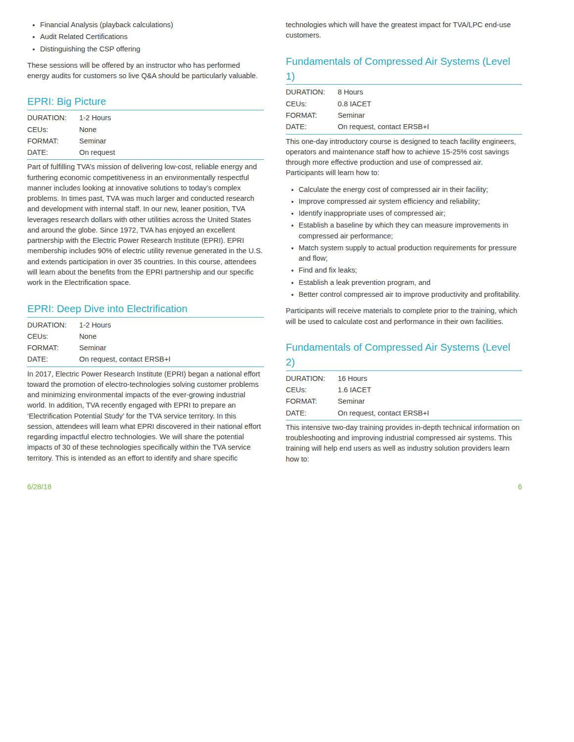Financial Analysis (playback calculations)
Audit Related Certifications
Distinguishing the CSP offering
These sessions will be offered by an instructor who has performed energy audits for customers so live Q&A should be particularly valuable.
EPRI: Big Picture
| DURATION: | 1-2 Hours |
| CEUs: | None |
| FORMAT: | Seminar |
| DATE: | On request |
Part of fulfilling TVA’s mission of delivering low-cost, reliable energy and furthering economic competitiveness in an environmentally respectful manner includes looking at innovative solutions to today’s complex problems. In times past, TVA was much larger and conducted research and development with internal staff. In our new, leaner position, TVA leverages research dollars with other utilities across the United States and around the globe. Since 1972, TVA has enjoyed an excellent partnership with the Electric Power Research Institute (EPRI). EPRI membership includes 90% of electric utility revenue generated in the U.S. and extends participation in over 35 countries. In this course, attendees will learn about the benefits from the EPRI partnership and our specific work in the Electrification space.
EPRI: Deep Dive into Electrification
| DURATION: | 1-2 Hours |
| CEUs: | None |
| FORMAT: | Seminar |
| DATE: | On request, contact ERSB+I |
In 2017, Electric Power Research Institute (EPRI) began a national effort toward the promotion of electro-technologies solving customer problems and minimizing environmental impacts of the ever-growing industrial world. In addition, TVA recently engaged with EPRI to prepare an ‘Electrification Potential Study’ for the TVA service territory. In this session, attendees will learn what EPRI discovered in their national effort regarding impactful electro technologies. We will share the potential impacts of 30 of these technologies specifically within the TVA service territory. This is intended as an effort to identify and share specific technologies which will have the greatest impact for TVA/LPC end-use customers.
Fundamentals of Compressed Air Systems (Level 1)
| DURATION: | 8 Hours |
| CEUs: | 0.8 IACET |
| FORMAT: | Seminar |
| DATE: | On request, contact ERSB+I |
This one-day introductory course is designed to teach facility engineers, operators and maintenance staff how to achieve 15-25% cost savings through more effective production and use of compressed air. Participants will learn how to:
Calculate the energy cost of compressed air in their facility;
Improve compressed air system efficiency and reliability;
Identify inappropriate uses of compressed air;
Establish a baseline by which they can measure improvements in compressed air performance;
Match system supply to actual production requirements for pressure and flow;
Find and fix leaks;
Establish a leak prevention program, and
Better control compressed air to improve productivity and profitability.
Participants will receive materials to complete prior to the training, which will be used to calculate cost and performance in their own facilities.
Fundamentals of Compressed Air Systems (Level 2)
| DURATION: | 16 Hours |
| CEUs: | 1.6 IACET |
| FORMAT: | Seminar |
| DATE: | On request, contact ERSB+I |
This intensive two-day training provides in-depth technical information on troubleshooting and improving industrial compressed air systems. This training will help end users as well as industry solution providers learn how to:
6/28/18 6